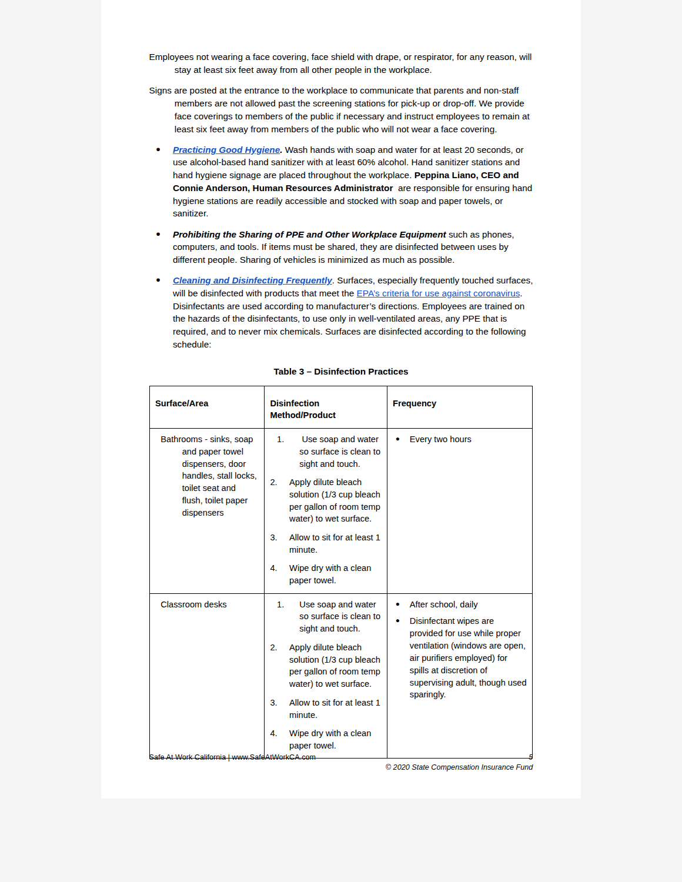Employees not wearing a face covering, face shield with drape, or respirator, for any reason, will stay at least six feet away from all other people in the workplace.
Signs are posted at the entrance to the workplace to communicate that parents and non-staff members are not allowed past the screening stations for pick-up or drop-off. We provide face coverings to members of the public if necessary and instruct employees to remain at least six feet away from members of the public who will not wear a face covering.
Practicing Good Hygiene. Wash hands with soap and water for at least 20 seconds, or use alcohol-based hand sanitizer with at least 60% alcohol. Hand sanitizer stations and hand hygiene signage are placed throughout the workplace. Peppina Liano, CEO and Connie Anderson, Human Resources Administrator are responsible for ensuring hand hygiene stations are readily accessible and stocked with soap and paper towels, or sanitizer.
Prohibiting the Sharing of PPE and Other Workplace Equipment such as phones, computers, and tools. If items must be shared, they are disinfected between uses by different people. Sharing of vehicles is minimized as much as possible.
Cleaning and Disinfecting Frequently. Surfaces, especially frequently touched surfaces, will be disinfected with products that meet the EPA’s criteria for use against coronavirus. Disinfectants are used according to manufacturer’s directions. Employees are trained on the hazards of the disinfectants, to use only in well-ventilated areas, any PPE that is required, and to never mix chemicals. Surfaces are disinfected according to the following schedule:
Table 3 – Disinfection Practices
| Surface/Area | Disinfection Method/Product | Frequency |
| --- | --- | --- |
| Bathrooms - sinks, soap and paper towel dispensers, door handles, stall locks, toilet seat and flush, toilet paper dispensers | Use soap and water so surface is clean to sight and touch. Apply dilute bleach solution (1/3 cup bleach per gallon of room temp water) to wet surface. Allow to sit for at least 1 minute. Wipe dry with a clean paper towel. | Every two hours |
| Classroom desks | Use soap and water so surface is clean to sight and touch. Apply dilute bleach solution (1/3 cup bleach per gallon of room temp water) to wet surface. Allow to sit for at least 1 minute. Wipe dry with a clean paper towel. | After school, daily Disinfectant wipes are provided for use while proper ventilation (windows are open, air purifiers employed) for spills at discretion of supervising adult, though used sparingly. |
Safe At Work California | www.SafeAtWorkCA.com
5
© 2020 State Compensation Insurance Fund